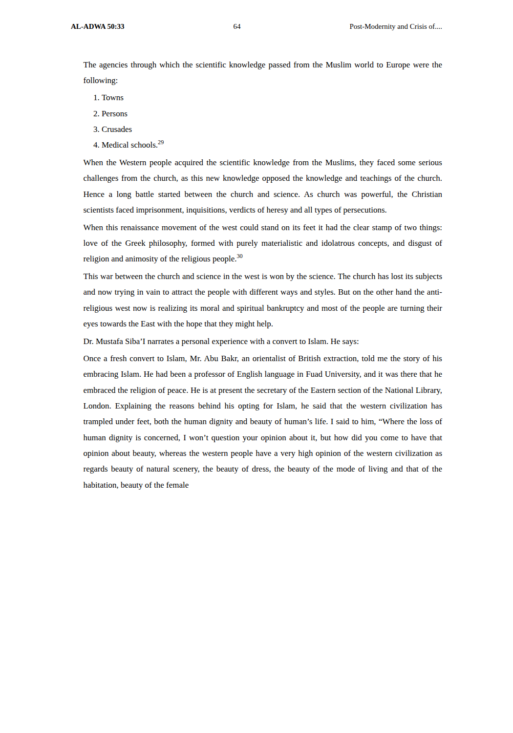AL-ADWA 50:33 64 Post-Modernity and Crisis of....
The agencies through which the scientific knowledge passed from the Muslim world to Europe were the following:
Towns
Persons
Crusades
Medical schools.29
When the Western people acquired the scientific knowledge from the Muslims, they faced some serious challenges from the church, as this new knowledge opposed the knowledge and teachings of the church. Hence a long battle started between the church and science. As church was powerful, the Christian scientists faced imprisonment, inquisitions, verdicts of heresy and all types of persecutions.
When this renaissance movement of the west could stand on its feet it had the clear stamp of two things: love of the Greek philosophy, formed with purely materialistic and idolatrous concepts, and disgust of religion and animosity of the religious people.30
This war between the church and science in the west is won by the science. The church has lost its subjects and now trying in vain to attract the people with different ways and styles. But on the other hand the anti-religious west now is realizing its moral and spiritual bankruptcy and most of the people are turning their eyes towards the East with the hope that they might help.
Dr. Mustafa Siba’I narrates a personal experience with a convert to Islam. He says:
Once a fresh convert to Islam, Mr. Abu Bakr, an orientalist of British extraction, told me the story of his embracing Islam. He had been a professor of English language in Fuad University, and it was there that he embraced the religion of peace. He is at present the secretary of the Eastern section of the National Library, London. Explaining the reasons behind his opting for Islam, he said that the western civilization has trampled under feet, both the human dignity and beauty of human’s life. I said to him, “Where the loss of human dignity is concerned, I won’t question your opinion about it, but how did you come to have that opinion about beauty, whereas the western people have a very high opinion of the western civilization as regards beauty of natural scenery, the beauty of dress, the beauty of the mode of living and that of the habitation, beauty of the female